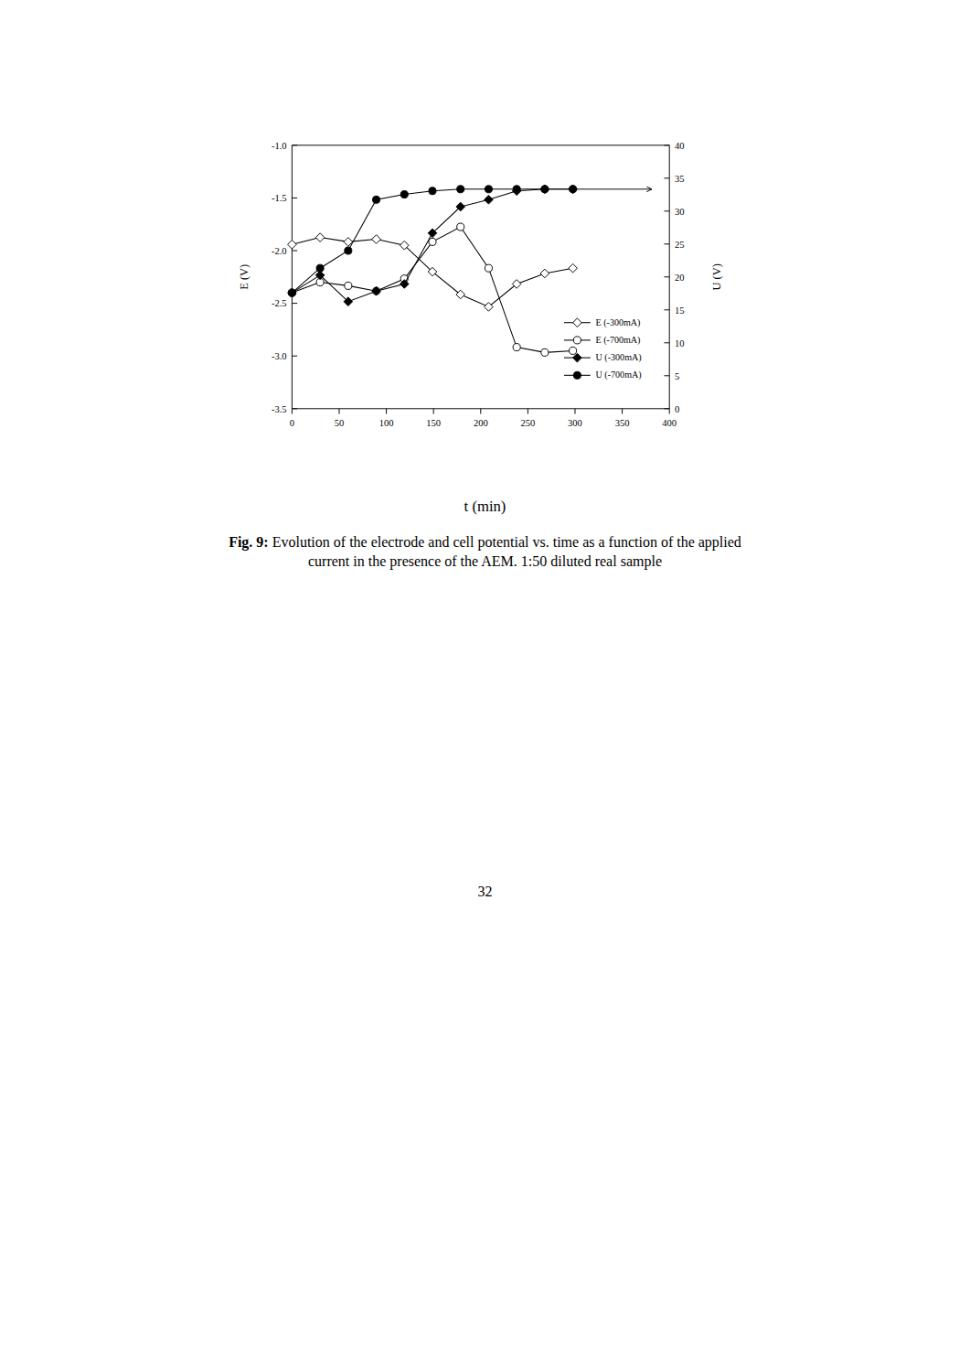Figure 9 Line chart showing evolution of electrode potential E (V) and cell potential U (V) versus time t (min) for applied currents of -300 mA and -700 mA in the presence of the AEM, using a 1:50 diluted real sample. -1.0 -1.5 -2.0 -2.5 -3.0 -3.5 40 35 30 25 20 15 10 5 0 0 50 100 150 200 250 300 350 400 E (V) U (V) E (-300mA) E (-700mA) U (-300mA) U (-700mA)
t (min)
Fig. 9: Evolution of the electrode and cell potential vs. time as a function of the applied current in the presence of the AEM. 1:50 diluted real sample
32